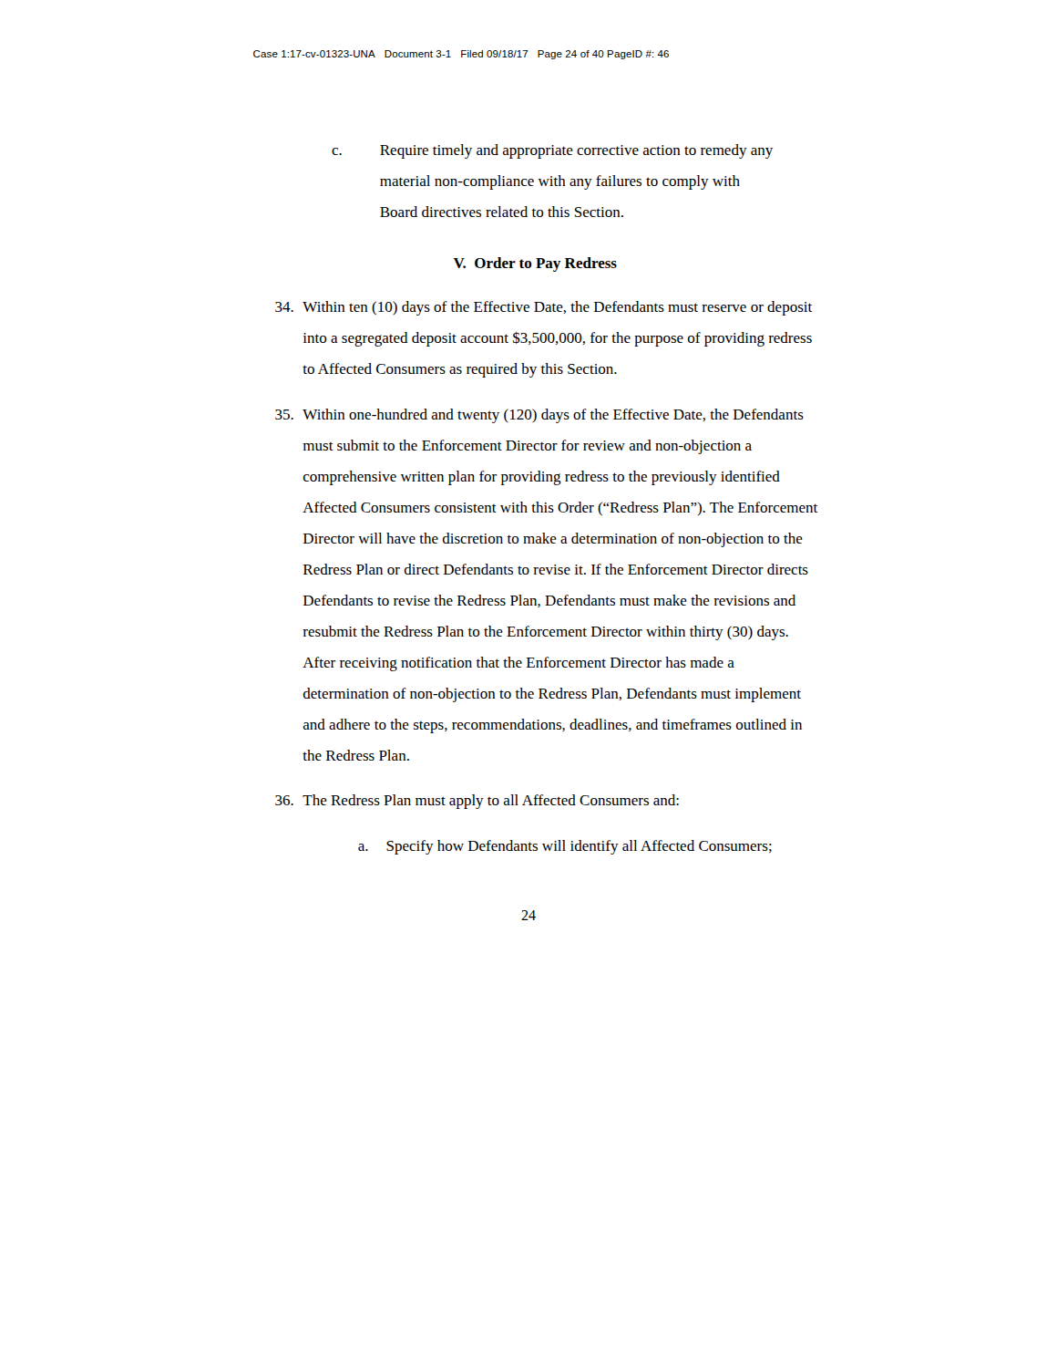Case 1:17-cv-01323-UNA Document 3-1 Filed 09/18/17 Page 24 of 40 PageID #: 46
c.
Require timely and appropriate corrective action to remedy any material non-compliance with any failures to comply with Board directives related to this Section.
V. Order to Pay Redress
34.
Within ten (10) days of the Effective Date, the Defendants must reserve or deposit into a segregated deposit account $3,500,000, for the purpose of providing redress to Affected Consumers as required by this Section.
35.
Within one-hundred and twenty (120) days of the Effective Date, the Defendants must submit to the Enforcement Director for review and non-objection a comprehensive written plan for providing redress to the previously identified Affected Consumers consistent with this Order (“Redress Plan”). The Enforcement Director will have the discretion to make a determination of non-objection to the Redress Plan or direct Defendants to revise it. If the Enforcement Director directs Defendants to revise the Redress Plan, Defendants must make the revisions and resubmit the Redress Plan to the Enforcement Director within thirty (30) days. After receiving notification that the Enforcement Director has made a determination of non-objection to the Redress Plan, Defendants must implement and adhere to the steps, recommendations, deadlines, and timeframes outlined in the Redress Plan.
36.
The Redress Plan must apply to all Affected Consumers and:
a.
Specify how Defendants will identify all Affected Consumers;
24